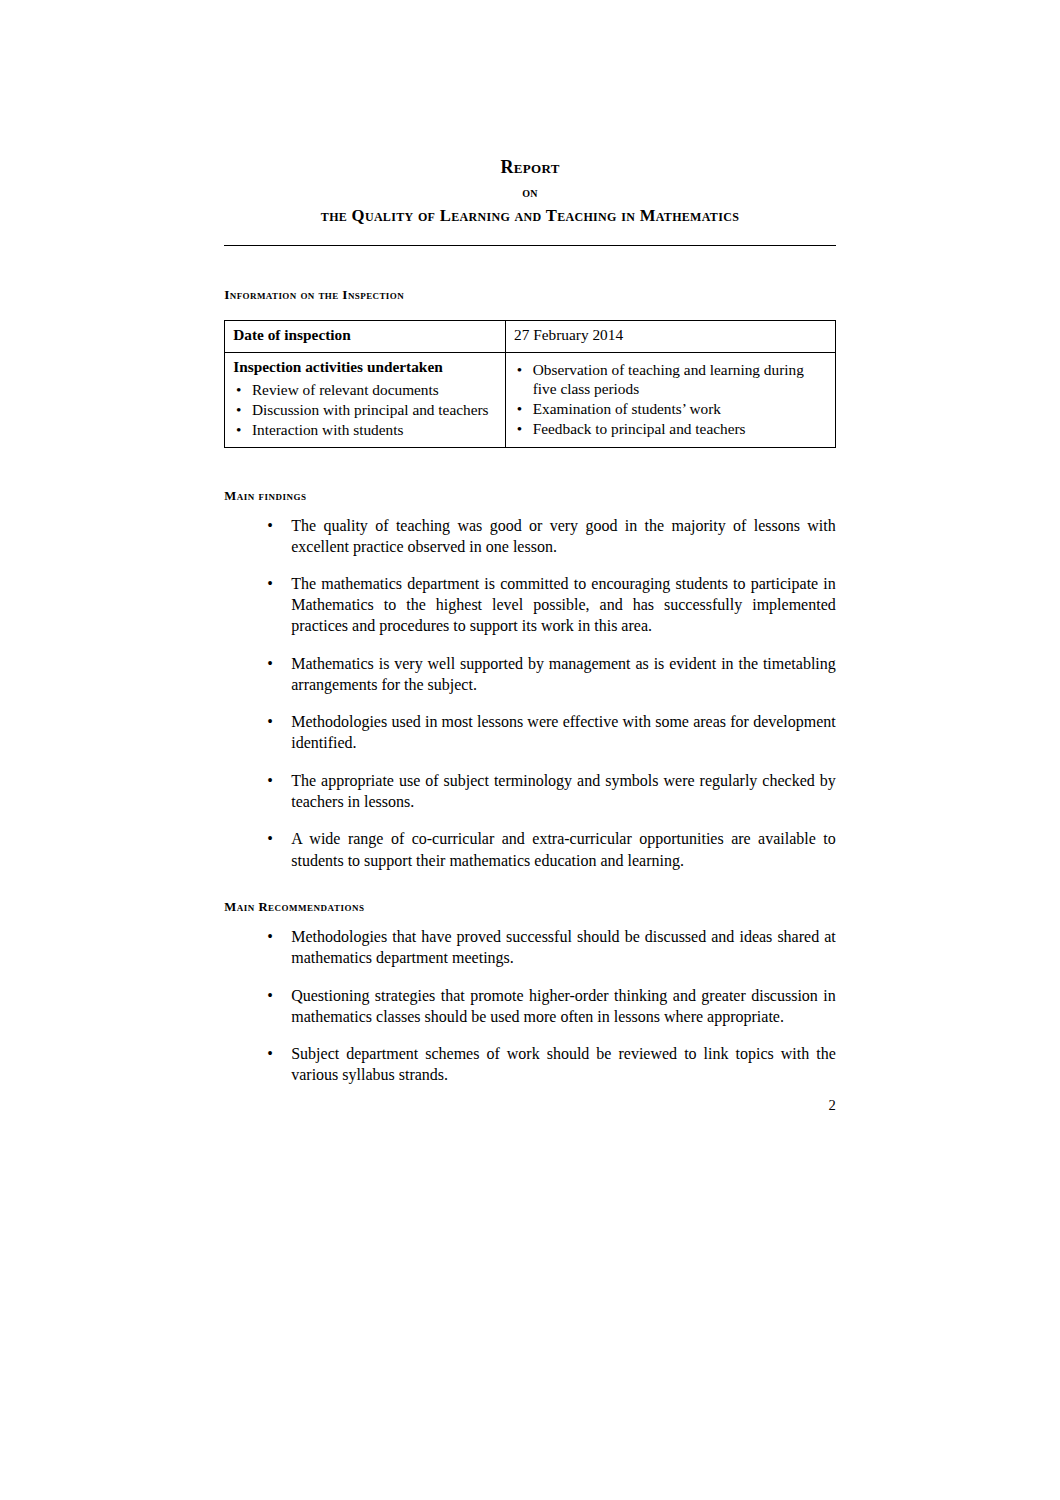Report on the Quality of Learning and Teaching in Mathematics
Information on the Inspection
| Date of inspection | 27 February 2014 |
| Inspection activities undertaken Review of relevant documents Discussion with principal and teachers Interaction with students | Observation of teaching and learning during five class periods Examination of students’ work Feedback to principal and teachers |
Main findings
The quality of teaching was good or very good in the majority of lessons with excellent practice observed in one lesson.
The mathematics department is committed to encouraging students to participate in Mathematics to the highest level possible, and has successfully implemented practices and procedures to support its work in this area.
Mathematics is very well supported by management as is evident in the timetabling arrangements for the subject.
Methodologies used in most lessons were effective with some areas for development identified.
The appropriate use of subject terminology and symbols were regularly checked by teachers in lessons.
A wide range of co-curricular and extra-curricular opportunities are available to students to support their mathematics education and learning.
Main Recommendations
Methodologies that have proved successful should be discussed and ideas shared at mathematics department meetings.
Questioning strategies that promote higher-order thinking and greater discussion in mathematics classes should be used more often in lessons where appropriate.
Subject department schemes of work should be reviewed to link topics with the various syllabus strands.
2